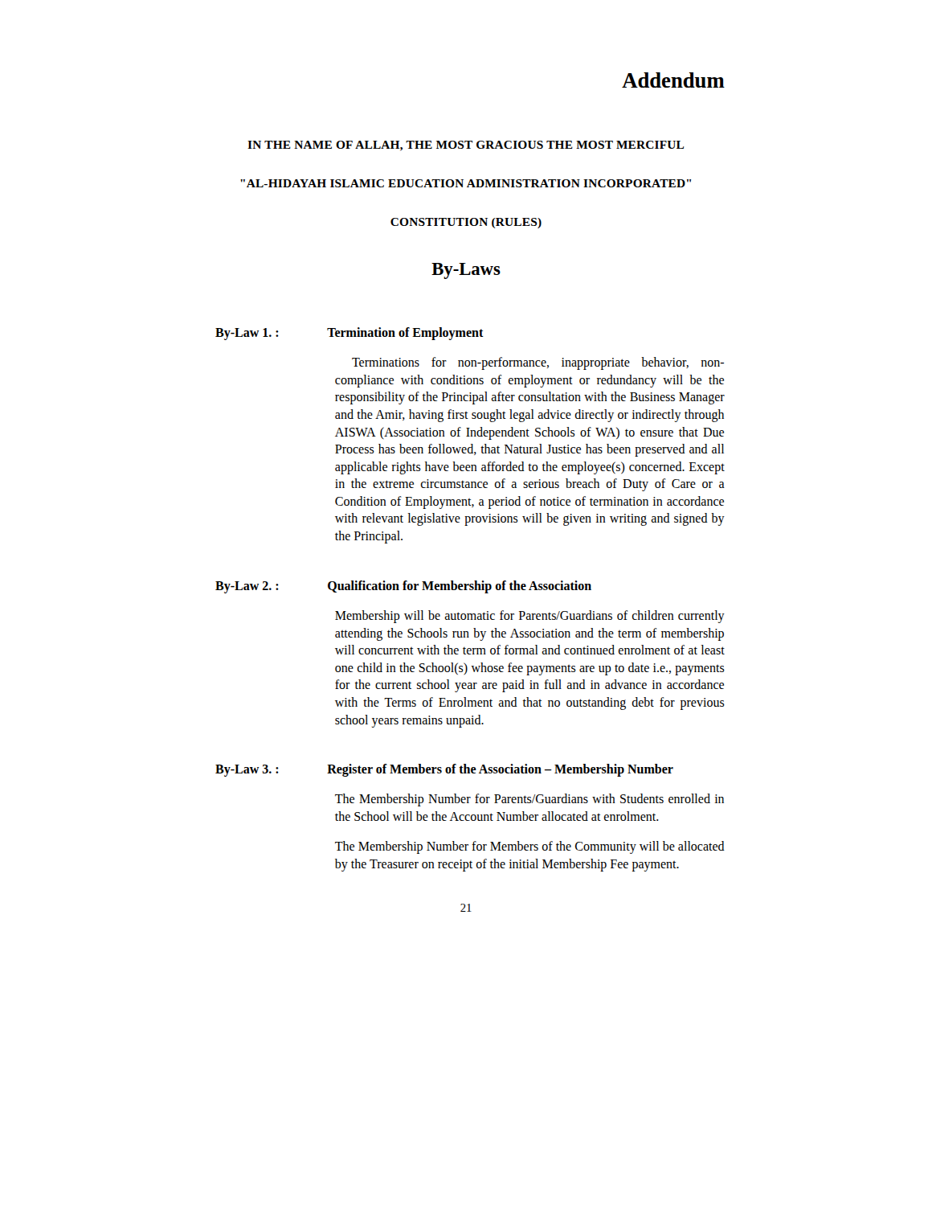Addendum
IN THE NAME OF ALLAH, THE MOST GRACIOUS THE MOST MERCIFUL
"AL-HIDAYAH ISLAMIC EDUCATION ADMINISTRATION INCORPORATED"
CONSTITUTION (RULES)
By-Laws
By-Law 1. :
Termination of Employment
Terminations for non-performance, inappropriate behavior, non-compliance with conditions of employment or redundancy will be the responsibility of the Principal after consultation with the Business Manager and the Amir, having first sought legal advice directly or indirectly through AISWA (Association of Independent Schools of WA) to ensure that Due Process has been followed, that Natural Justice has been preserved and all applicable rights have been afforded to the employee(s) concerned. Except in the extreme circumstance of a serious breach of Duty of Care or a Condition of Employment, a period of notice of termination in accordance with relevant legislative provisions will be given in writing and signed by the Principal.
By-Law 2. :
Qualification for Membership of the Association
Membership will be automatic for Parents/Guardians of children currently attending the Schools run by the Association and the term of membership will concurrent with the term of formal and continued enrolment of at least one child in the School(s) whose fee payments are up to date i.e., payments for the current school year are paid in full and in advance in accordance with the Terms of Enrolment and that no outstanding debt for previous school years remains unpaid.
By-Law 3. :
Register of Members of the Association – Membership Number
The Membership Number for Parents/Guardians with Students enrolled in the School will be the Account Number allocated at enrolment.
The Membership Number for Members of the Community will be allocated by the Treasurer on receipt of the initial Membership Fee payment.
21